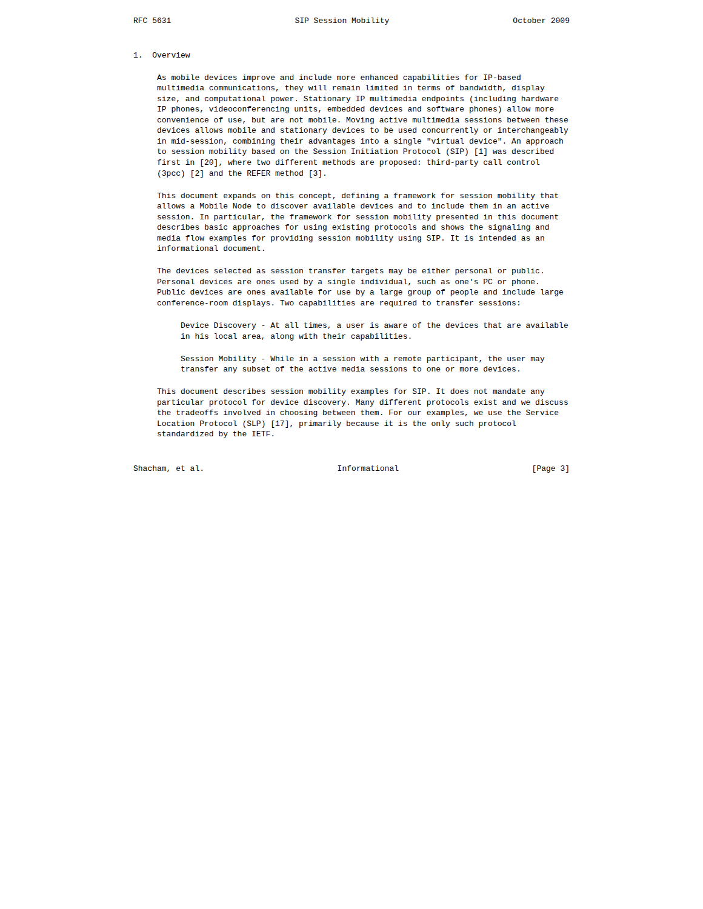RFC 5631 SIP Session Mobility October 2009
1. Overview
As mobile devices improve and include more enhanced capabilities for IP-based multimedia communications, they will remain limited in terms of bandwidth, display size, and computational power. Stationary IP multimedia endpoints (including hardware IP phones, videoconferencing units, embedded devices and software phones) allow more convenience of use, but are not mobile. Moving active multimedia sessions between these devices allows mobile and stationary devices to be used concurrently or interchangeably in mid-session, combining their advantages into a single "virtual device". An approach to session mobility based on the Session Initiation Protocol (SIP) [1] was described first in [20], where two different methods are proposed: third-party call control (3pcc) [2] and the REFER method [3].
This document expands on this concept, defining a framework for session mobility that allows a Mobile Node to discover available devices and to include them in an active session. In particular, the framework for session mobility presented in this document describes basic approaches for using existing protocols and shows the signaling and media flow examples for providing session mobility using SIP. It is intended as an informational document.
The devices selected as session transfer targets may be either personal or public. Personal devices are ones used by a single individual, such as one's PC or phone. Public devices are ones available for use by a large group of people and include large conference-room displays. Two capabilities are required to transfer sessions:
Device Discovery - At all times, a user is aware of the devices that are available in his local area, along with their capabilities.
Session Mobility - While in a session with a remote participant, the user may transfer any subset of the active media sessions to one or more devices.
This document describes session mobility examples for SIP. It does not mandate any particular protocol for device discovery. Many different protocols exist and we discuss the tradeoffs involved in choosing between them. For our examples, we use the Service Location Protocol (SLP) [17], primarily because it is the only such protocol standardized by the IETF.
Shacham, et al. Informational[Page 3]